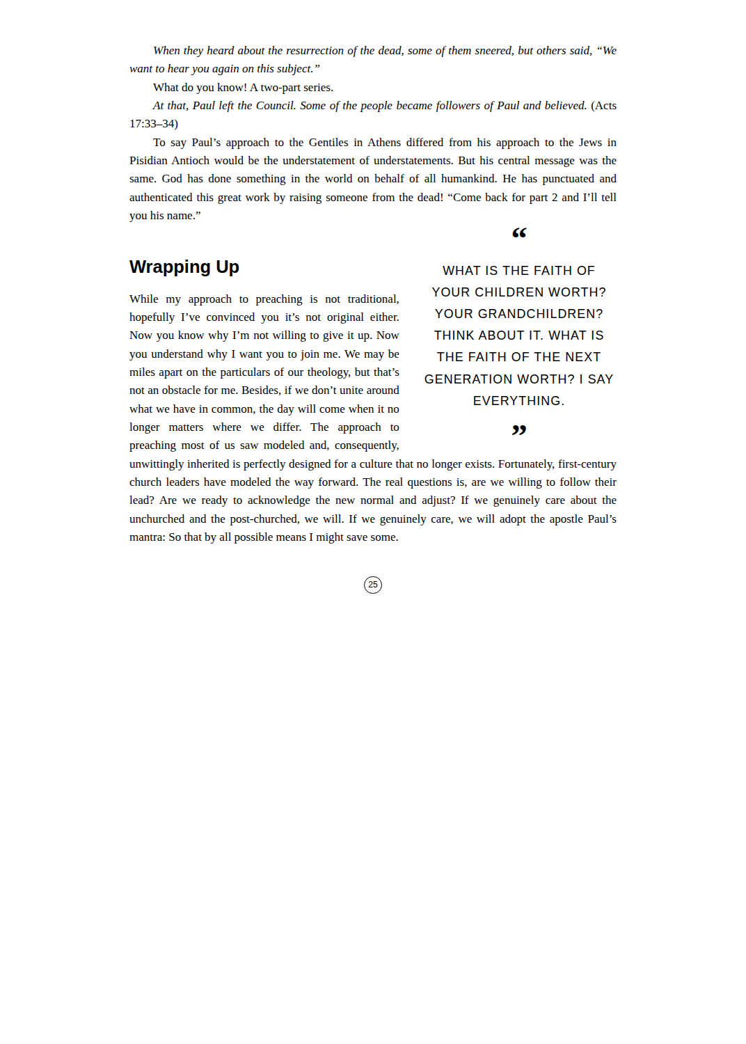When they heard about the resurrection of the dead, some of them sneered, but others said, “We want to hear you again on this subject.”
What do you know! A two-part series.
At that, Paul left the Council. Some of the people became followers of Paul and believed. (Acts 17:33–34)
To say Paul’s approach to the Gentiles in Athens differed from his approach to the Jews in Pisidian Antioch would be the understatement of understatements. But his central message was the same. God has done something in the world on behalf of all humankind. He has punctuated and authenticated this great work by raising someone from the dead! “Come back for part 2 and I’ll tell you his name.”
“ What is the faith of your children worth? Your grandchildren? Think about it. What is the faith of the next generation worth? I say everything. ”
Wrapping Up
While my approach to preaching is not traditional, hopefully I’ve convinced you it’s not original either. Now you know why I’m not willing to give it up. Now you understand why I want you to join me. We may be miles apart on the particulars of our theology, but that’s not an obstacle for me. Besides, if we don’t unite around what we have in common, the day will come when it no longer matters where we differ. The approach to preaching most of us saw modeled and, consequently, unwittingly inherited is perfectly designed for a culture that no longer exists. Fortunately, first-century church leaders have modeled the way forward. The real questions is, are we willing to follow their lead? Are we ready to acknowledge the new normal and adjust? If we genuinely care about the unchurched and the post-churched, we will. If we genuinely care, we will adopt the apostle Paul’s mantra: So that by all possible means I might save some.
25